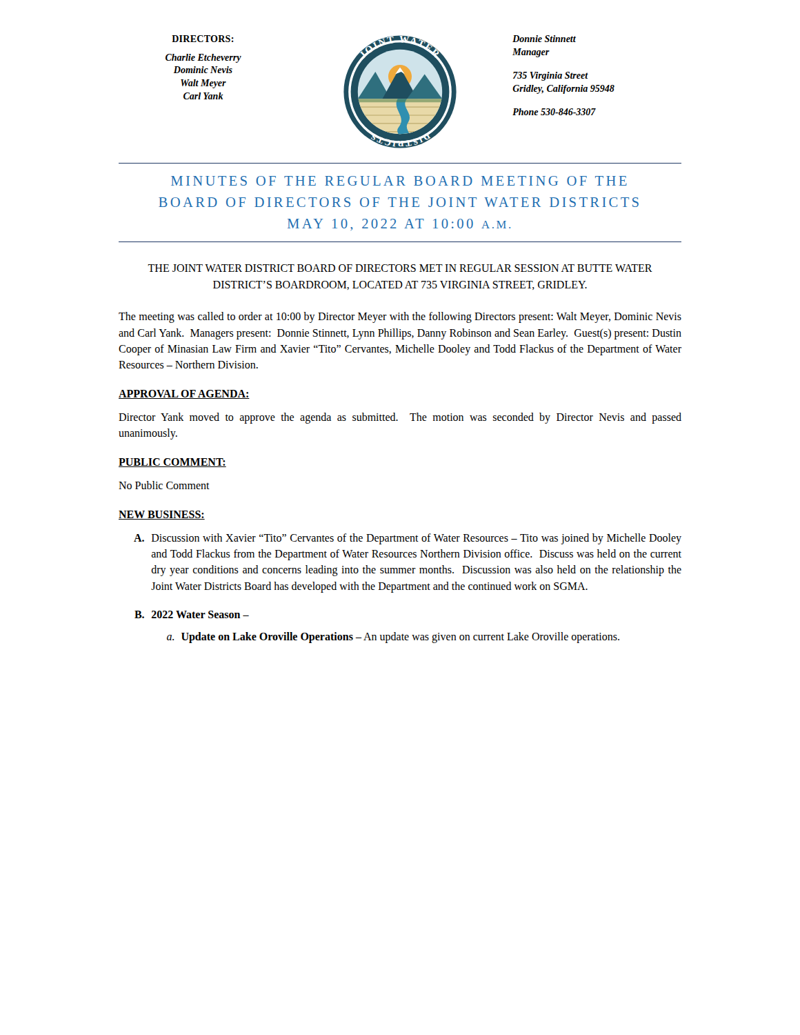DIRECTORS:
Charlie Etcheverry
Dominic Nevis
Walt Meyer
Carl Yank
JOINT WATER DISTRICTS
Donnie Stinnett
Manager
735 Virginia Street
Gridley, California 95948
Phone 530-846-3307
Minutes of the Regular Board Meeting of the
Board of Directors of the Joint Water Districts
May 10, 2022 at 10:00 a.m.
THE JOINT WATER DISTRICT BOARD OF DIRECTORS MET IN REGULAR SESSION AT BUTTE WATER DISTRICT’S BOARDROOM, LOCATED AT 735 VIRGINIA STREET, GRIDLEY.
The meeting was called to order at 10:00 by Director Meyer with the following Directors present: Walt Meyer, Dominic Nevis and Carl Yank. Managers present: Donnie Stinnett, Lynn Phillips, Danny Robinson and Sean Earley. Guest(s) present: Dustin Cooper of Minasian Law Firm and Xavier “Tito” Cervantes, Michelle Dooley and Todd Flackus of the Department of Water Resources – Northern Division.
APPROVAL OF AGENDA:
Director Yank moved to approve the agenda as submitted. The motion was seconded by Director Nevis and passed unanimously.
PUBLIC COMMENT:
No Public Comment
NEW BUSINESS:
Discussion with Xavier “Tito” Cervantes of the Department of Water Resources – Tito was joined by Michelle Dooley and Todd Flackus from the Department of Water Resources Northern Division office. Discuss was held on the current dry year conditions and concerns leading into the summer months. Discussion was also held on the relationship the Joint Water Districts Board has developed with the Department and the continued work on SGMA.
2022 Water Season –
Update on Lake Oroville Operations – An update was given on current Lake Oroville operations.